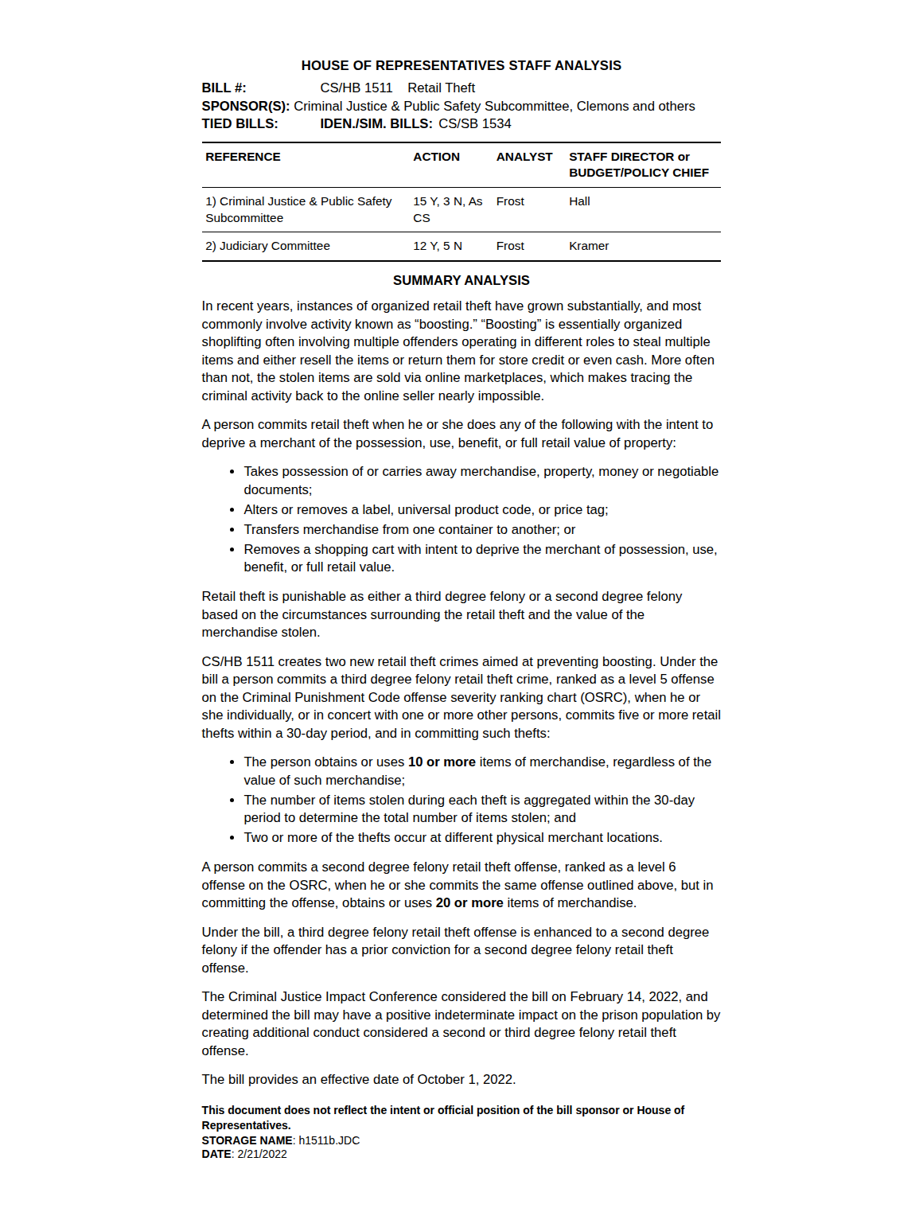HOUSE OF REPRESENTATIVES STAFF ANALYSIS
BILL #: CS/HB 1511 Retail Theft
SPONSOR(S): Criminal Justice & Public Safety Subcommittee, Clemons and others
TIED BILLS: IDEN./SIM. BILLS: CS/SB 1534
| REFERENCE | ACTION | ANALYST | STAFF DIRECTOR or BUDGET/POLICY CHIEF |
| --- | --- | --- | --- |
| 1) Criminal Justice & Public Safety Subcommittee | 15 Y, 3 N, As CS | Frost | Hall |
| 2) Judiciary Committee | 12 Y, 5 N | Frost | Kramer |
SUMMARY ANALYSIS
In recent years, instances of organized retail theft have grown substantially, and most commonly involve activity known as “boosting.” “Boosting” is essentially organized shoplifting often involving multiple offenders operating in different roles to steal multiple items and either resell the items or return them for store credit or even cash. More often than not, the stolen items are sold via online marketplaces, which makes tracing the criminal activity back to the online seller nearly impossible.
A person commits retail theft when he or she does any of the following with the intent to deprive a merchant of the possession, use, benefit, or full retail value of property:
Takes possession of or carries away merchandise, property, money or negotiable documents;
Alters or removes a label, universal product code, or price tag;
Transfers merchandise from one container to another; or
Removes a shopping cart with intent to deprive the merchant of possession, use, benefit, or full retail value.
Retail theft is punishable as either a third degree felony or a second degree felony based on the circumstances surrounding the retail theft and the value of the merchandise stolen.
CS/HB 1511 creates two new retail theft crimes aimed at preventing boosting. Under the bill a person commits a third degree felony retail theft crime, ranked as a level 5 offense on the Criminal Punishment Code offense severity ranking chart (OSRC), when he or she individually, or in concert with one or more other persons, commits five or more retail thefts within a 30-day period, and in committing such thefts:
The person obtains or uses 10 or more items of merchandise, regardless of the value of such merchandise;
The number of items stolen during each theft is aggregated within the 30-day period to determine the total number of items stolen; and
Two or more of the thefts occur at different physical merchant locations.
A person commits a second degree felony retail theft offense, ranked as a level 6 offense on the OSRC, when he or she commits the same offense outlined above, but in committing the offense, obtains or uses 20 or more items of merchandise.
Under the bill, a third degree felony retail theft offense is enhanced to a second degree felony if the offender has a prior conviction for a second degree felony retail theft offense.
The Criminal Justice Impact Conference considered the bill on February 14, 2022, and determined the bill may have a positive indeterminate impact on the prison population by creating additional conduct considered a second or third degree felony retail theft offense.
The bill provides an effective date of October 1, 2022.
This document does not reflect the intent or official position of the bill sponsor or House of Representatives.
STORAGE NAME: h1511b.JDC
DATE: 2/21/2022